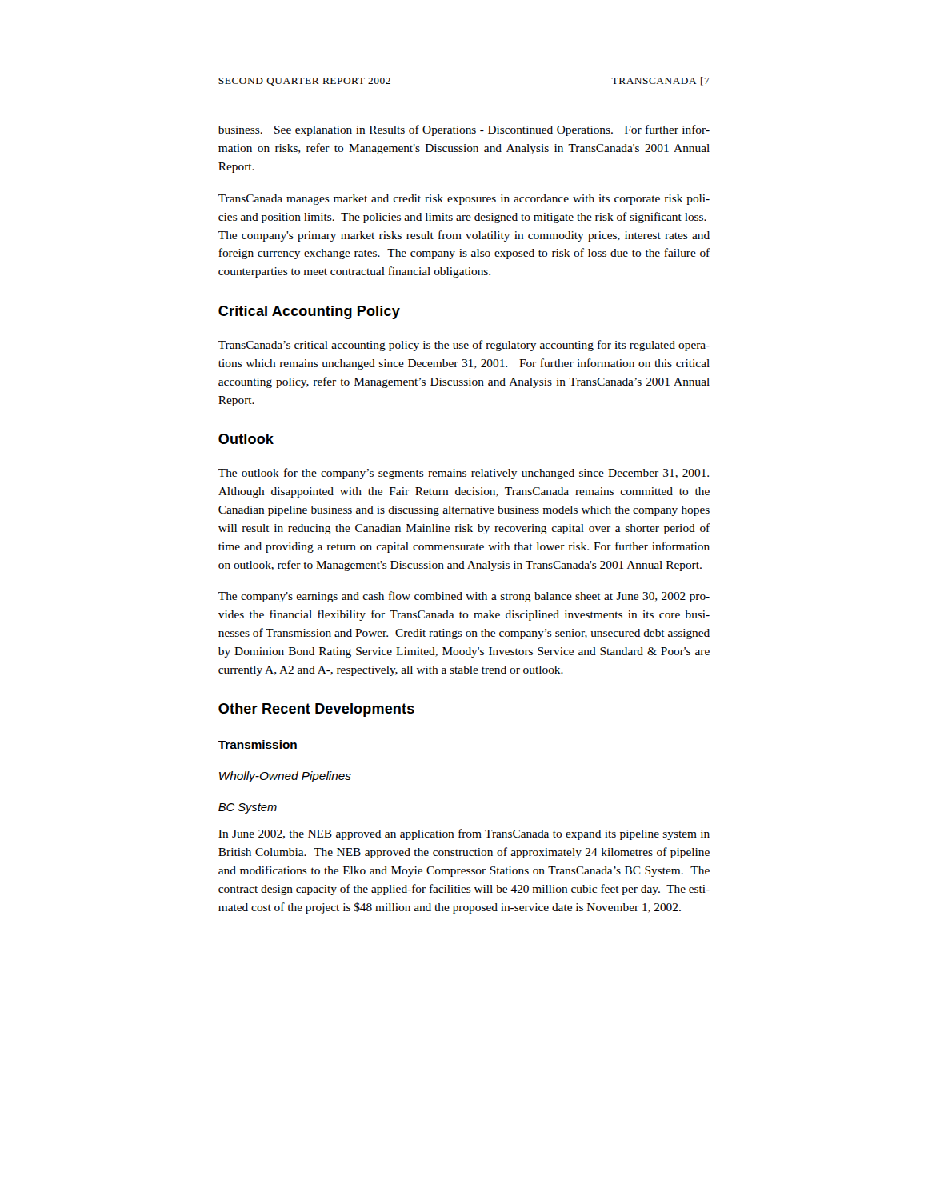Second Quarter Report 2002 TransCanada [7
business. See explanation in Results of Operations - Discontinued Operations. For further information on risks, refer to Management's Discussion and Analysis in TransCanada's 2001 Annual Report.
TransCanada manages market and credit risk exposures in accordance with its corporate risk policies and position limits. The policies and limits are designed to mitigate the risk of significant loss. The company's primary market risks result from volatility in commodity prices, interest rates and foreign currency exchange rates. The company is also exposed to risk of loss due to the failure of counterparties to meet contractual financial obligations.
Critical Accounting Policy
TransCanada’s critical accounting policy is the use of regulatory accounting for its regulated operations which remains unchanged since December 31, 2001. For further information on this critical accounting policy, refer to Management’s Discussion and Analysis in TransCanada’s 2001 Annual Report.
Outlook
The outlook for the company’s segments remains relatively unchanged since December 31, 2001. Although disappointed with the Fair Return decision, TransCanada remains committed to the Canadian pipeline business and is discussing alternative business models which the company hopes will result in reducing the Canadian Mainline risk by recovering capital over a shorter period of time and providing a return on capital commensurate with that lower risk. For further information on outlook, refer to Management's Discussion and Analysis in TransCanada's 2001 Annual Report.
The company's earnings and cash flow combined with a strong balance sheet at June 30, 2002 provides the financial flexibility for TransCanada to make disciplined investments in its core businesses of Transmission and Power. Credit ratings on the company’s senior, unsecured debt assigned by Dominion Bond Rating Service Limited, Moody's Investors Service and Standard & Poor's are currently A, A2 and A-, respectively, all with a stable trend or outlook.
Other Recent Developments
Transmission
Wholly-Owned Pipelines
BC System
In June 2002, the NEB approved an application from TransCanada to expand its pipeline system in British Columbia. The NEB approved the construction of approximately 24 kilometres of pipeline and modifications to the Elko and Moyie Compressor Stations on TransCanada’s BC System. The contract design capacity of the applied-for facilities will be 420 million cubic feet per day. The estimated cost of the project is $48 million and the proposed in-service date is November 1, 2002.